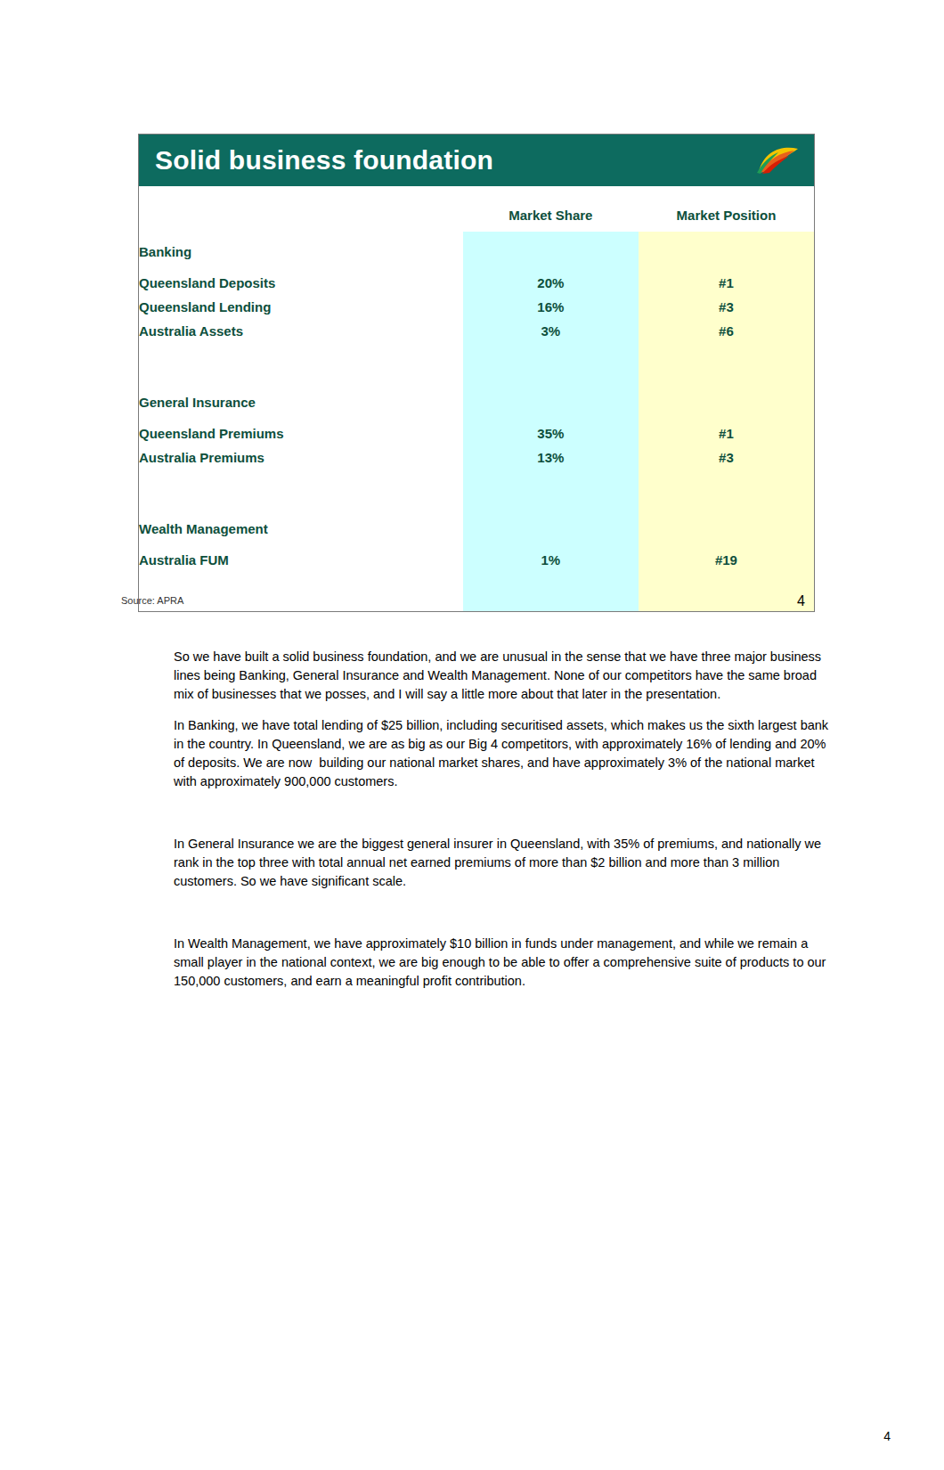Solid business foundation
| | Market Share | Market Position |
| --- | --- | --- |
| Banking | | |
| Queensland Deposits | 20% | #1 |
| Queensland Lending | 16% | #3 |
| Australia Assets | 3% | #6 |
| General Insurance | | |
| Queensland Premiums | 35% | #1 |
| Australia Premiums | 13% | #3 |
| Wealth Management | | |
| Australia FUM | 1% | #19 |
Source: APRA
4
So we have built a solid business foundation, and we are unusual in the sense that we have three major business lines being Banking, General Insurance and Wealth Management. None of our competitors have the same broad mix of businesses that we posses, and I will say a little more about that later in the presentation.
In Banking, we have total lending of $25 billion, including securitised assets, which makes us the sixth largest bank in the country. In Queensland, we are as big as our Big 4 competitors, with approximately 16% of lending and 20% of deposits. We are now building our national market shares, and have approximately 3% of the national market with approximately 900,000 customers.
In General Insurance we are the biggest general insurer in Queensland, with 35% of premiums, and nationally we rank in the top three with total annual net earned premiums of more than $2 billion and more than 3 million customers. So we have significant scale.
In Wealth Management, we have approximately $10 billion in funds under management, and while we remain a small player in the national context, we are big enough to be able to offer a comprehensive suite of products to our 150,000 customers, and earn a meaningful profit contribution.
4